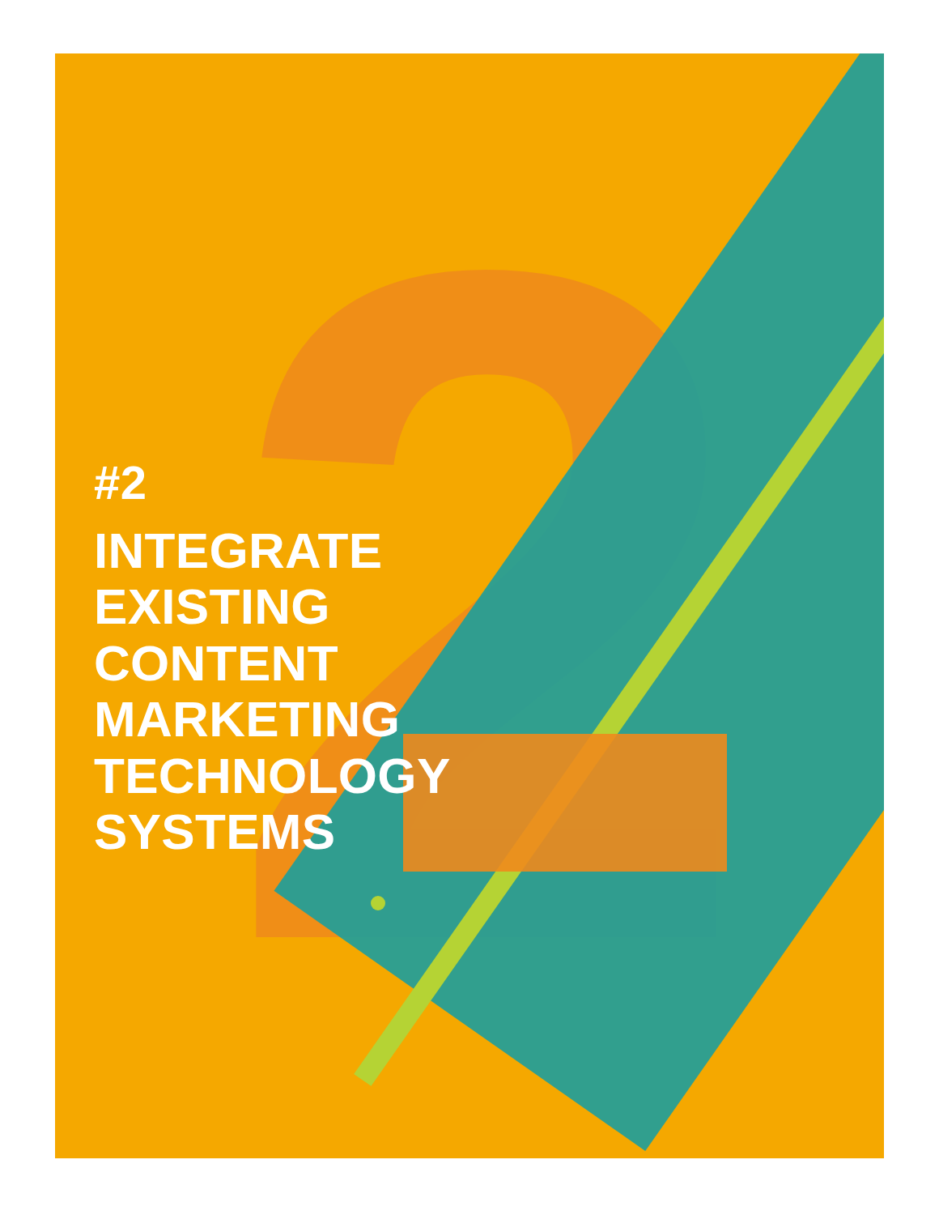2
#2
Integrate Existing Content Marketing Technology Systems